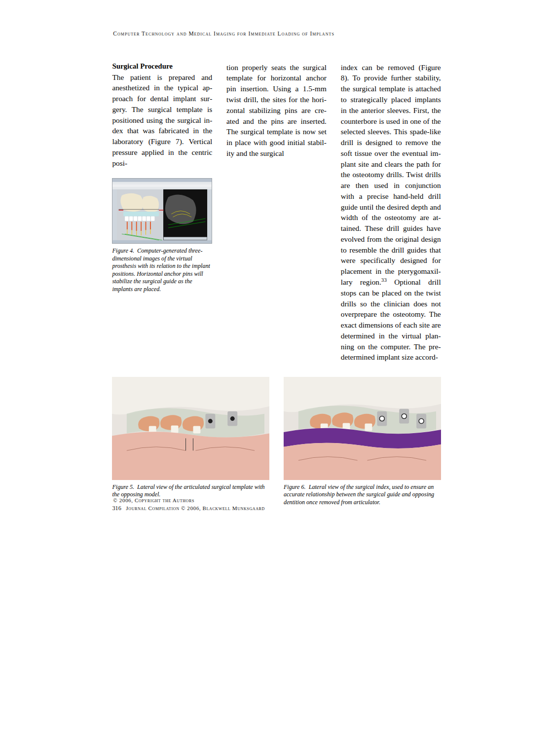Computer Technology and Medical Imaging for Immediate Loading of Implants
Surgical Procedure
The patient is prepared and anesthetized in the typical approach for dental implant surgery. The surgical template is positioned using the surgical index that was fabricated in the laboratory (Figure 7). Vertical pressure applied in the centric posi-
Figure 4. Computer-generated three-dimensional images of the virtual prosthesis with its relation to the implant positions. Horizontal anchor pins will stabilize the surgical guide as the implants are placed.
tion properly seats the surgical template for horizontal anchor pin insertion. Using a 1.5-mm twist drill, the sites for the horizontal stabilizing pins are created and the pins are inserted. The surgical template is now set in place with good initial stability and the surgical
index can be removed (Figure 8). To provide further stability, the surgical template is attached to strategically placed implants in the anterior sleeves. First, the counterbore is used in one of the selected sleeves. This spade-like drill is designed to remove the soft tissue over the eventual implant site and clears the path for the osteotomy drills. Twist drills are then used in conjunction with a precise hand-held drill guide until the desired depth and width of the osteotomy are attained. These drill guides have evolved from the original design to resemble the drill guides that were specifically designed for placement in the pterygomaxillary region.33 Optional drill stops can be placed on the twist drills so the clinician does not overprepare the osteotomy. The exact dimensions of each site are determined in the virtual planning on the computer. The predetermined implant size accord-
Figure 5. Lateral view of the articulated surgical template with the opposing model.
Figure 6. Lateral view of the surgical index, used to ensure an accurate relationship between the surgical guide and opposing dentition once removed from articulator.
© 2006, Copyright the Authors
316 Journal Compilation © 2006, Blackwell Munksgaard